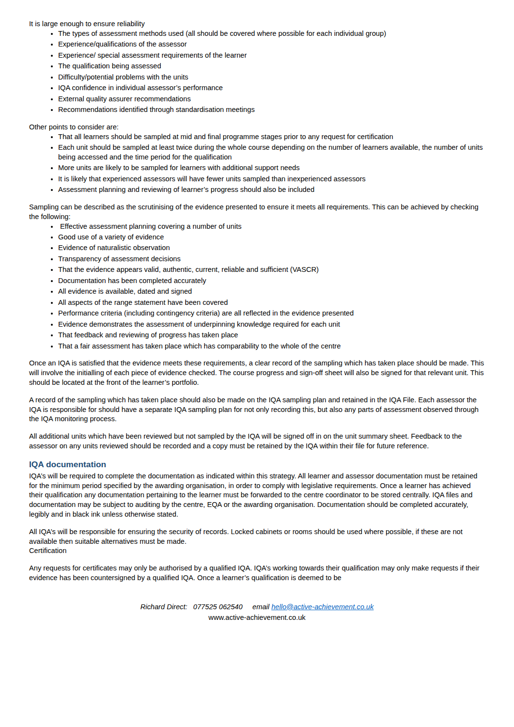It is large enough to ensure reliability
The types of assessment methods used (all should be covered where possible for each individual group)
Experience/qualifications of the assessor
Experience/ special assessment requirements of the learner
The qualification being assessed
Difficulty/potential problems with the units
IQA confidence in individual assessor’s performance
External quality assurer recommendations
Recommendations identified through standardisation meetings
Other points to consider are:
That all learners should be sampled at mid and final programme stages prior to any request for certification
Each unit should be sampled at least twice during the whole course depending on the number of learners available, the number of units being accessed and the time period for the qualification
More units are likely to be sampled for learners with additional support needs
It is likely that experienced assessors will have fewer units sampled than inexperienced assessors
Assessment planning and reviewing of learner’s progress should also be included
Sampling can be described as the scrutinising of the evidence presented to ensure it meets all requirements. This can be achieved by checking the following:
Effective assessment planning covering a number of units
Good use of a variety of evidence
Evidence of naturalistic observation
Transparency of assessment decisions
That the evidence appears valid, authentic, current, reliable and sufficient (VASCR)
Documentation has been completed accurately
All evidence is available, dated and signed
All aspects of the range statement have been covered
Performance criteria (including contingency criteria) are all reflected in the evidence presented
Evidence demonstrates the assessment of underpinning knowledge required for each unit
That feedback and reviewing of progress has taken place
That a fair assessment has taken place which has comparability to the whole of the centre
Once an IQA is satisfied that the evidence meets these requirements, a clear record of the sampling which has taken place should be made. This will involve the initialling of each piece of evidence checked. The course progress and sign-off sheet will also be signed for that relevant unit. This should be located at the front of the learner’s portfolio.
A record of the sampling which has taken place should also be made on the IQA sampling plan and retained in the IQA File. Each assessor the IQA is responsible for should have a separate IQA sampling plan for not only recording this, but also any parts of assessment observed through the IQA monitoring process.
All additional units which have been reviewed but not sampled by the IQA will be signed off in on the unit summary sheet. Feedback to the assessor on any units reviewed should be recorded and a copy must be retained by the IQA within their file for future reference.
IQA documentation
IQA’s will be required to complete the documentation as indicated within this strategy. All learner and assessor documentation must be retained for the minimum period specified by the awarding organisation, in order to comply with legislative requirements. Once a learner has achieved their qualification any documentation pertaining to the learner must be forwarded to the centre coordinator to be stored centrally. IQA files and documentation may be subject to auditing by the centre, EQA or the awarding organisation. Documentation should be completed accurately, legibly and in black ink unless otherwise stated.
All IQA’s will be responsible for ensuring the security of records. Locked cabinets or rooms should be used where possible, if these are not available then suitable alternatives must be made.
Certification
Any requests for certificates may only be authorised by a qualified IQA. IQA’s working towards their qualification may only make requests if their evidence has been countersigned by a qualified IQA. Once a learner’s qualification is deemed to be
Richard Direct: 077525 062540 email hello@active-achievement.co.uk
www.active-achievement.co.uk